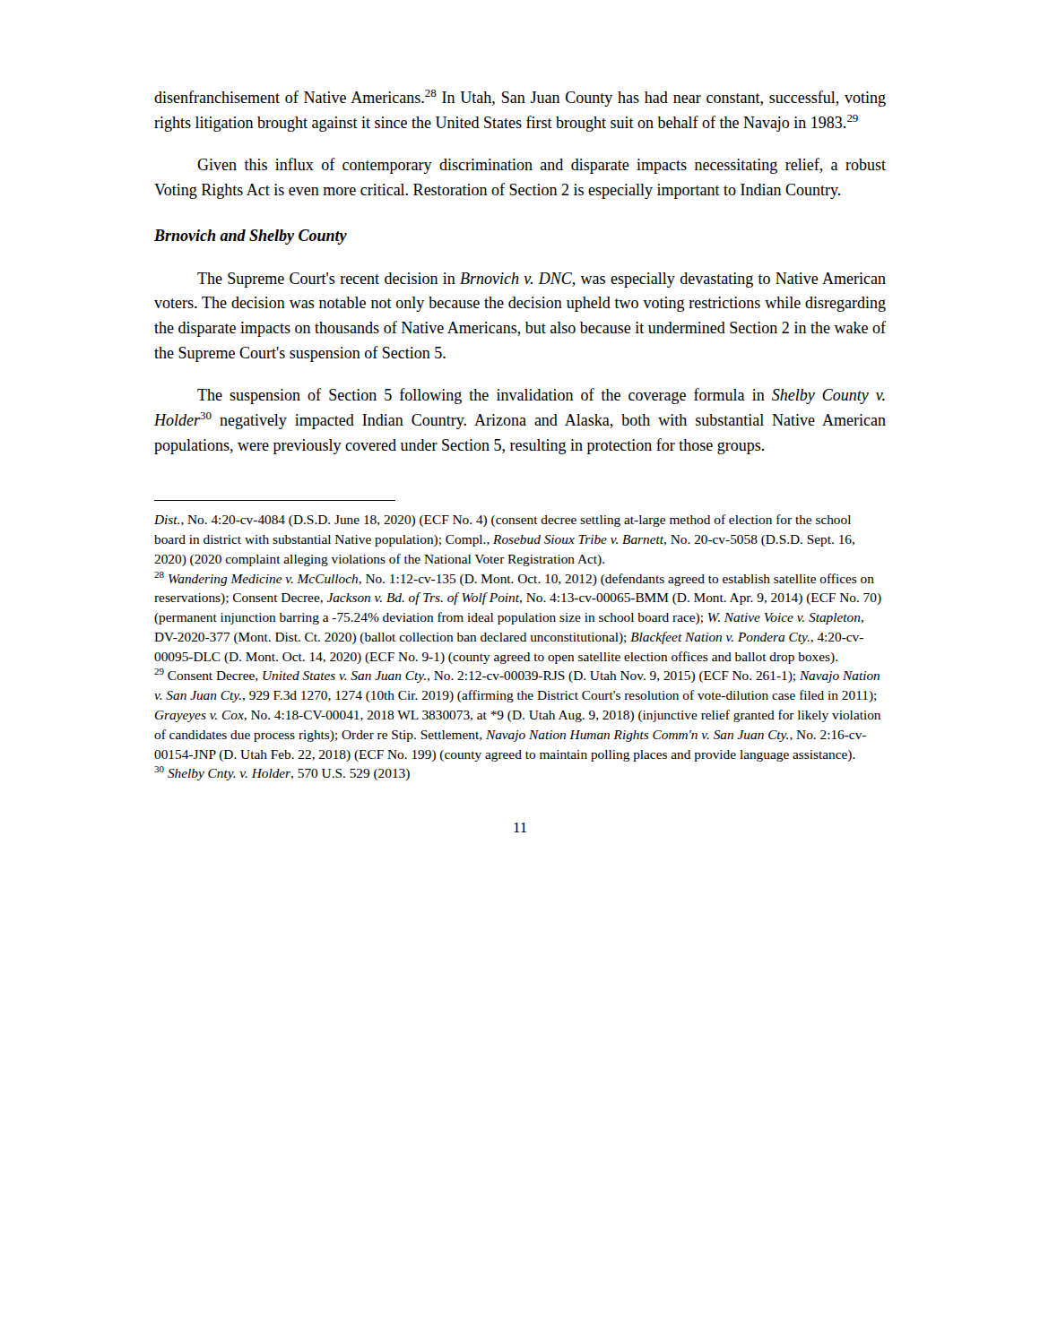disenfranchisement of Native Americans.28 In Utah, San Juan County has had near constant, successful, voting rights litigation brought against it since the United States first brought suit on behalf of the Navajo in 1983.29
Given this influx of contemporary discrimination and disparate impacts necessitating relief, a robust Voting Rights Act is even more critical. Restoration of Section 2 is especially important to Indian Country.
Brnovich and Shelby County
The Supreme Court's recent decision in Brnovich v. DNC, was especially devastating to Native American voters. The decision was notable not only because the decision upheld two voting restrictions while disregarding the disparate impacts on thousands of Native Americans, but also because it undermined Section 2 in the wake of the Supreme Court's suspension of Section 5.
The suspension of Section 5 following the invalidation of the coverage formula in Shelby County v. Holder30 negatively impacted Indian Country. Arizona and Alaska, both with substantial Native American populations, were previously covered under Section 5, resulting in protection for those groups.
Dist., No. 4:20-cv-4084 (D.S.D. June 18, 2020) (ECF No. 4) (consent decree settling at-large method of election for the school board in district with substantial Native population); Compl., Rosebud Sioux Tribe v. Barnett, No. 20-cv-5058 (D.S.D. Sept. 16, 2020) (2020 complaint alleging violations of the National Voter Registration Act).
28 Wandering Medicine v. McCulloch, No. 1:12-cv-135 (D. Mont. Oct. 10, 2012) (defendants agreed to establish satellite offices on reservations); Consent Decree, Jackson v. Bd. of Trs. of Wolf Point, No. 4:13-cv-00065-BMM (D. Mont. Apr. 9, 2014) (ECF No. 70) (permanent injunction barring a -75.24% deviation from ideal population size in school board race); W. Native Voice v. Stapleton, DV-2020-377 (Mont. Dist. Ct. 2020) (ballot collection ban declared unconstitutional); Blackfeet Nation v. Pondera Cty., 4:20-cv-00095-DLC (D. Mont. Oct. 14, 2020) (ECF No. 9-1) (county agreed to open satellite election offices and ballot drop boxes).
29 Consent Decree, United States v. San Juan Cty., No. 2:12-cv-00039-RJS (D. Utah Nov. 9, 2015) (ECF No. 261-1); Navajo Nation v. San Juan Cty., 929 F.3d 1270, 1274 (10th Cir. 2019) (affirming the District Court's resolution of vote-dilution case filed in 2011); Grayeyes v. Cox, No. 4:18-CV-00041, 2018 WL 3830073, at *9 (D. Utah Aug. 9, 2018) (injunctive relief granted for likely violation of candidates due process rights); Order re Stip. Settlement, Navajo Nation Human Rights Comm'n v. San Juan Cty., No. 2:16-cv-00154-JNP (D. Utah Feb. 22, 2018) (ECF No. 199) (county agreed to maintain polling places and provide language assistance).
30 Shelby Cnty. v. Holder, 570 U.S. 529 (2013)
11